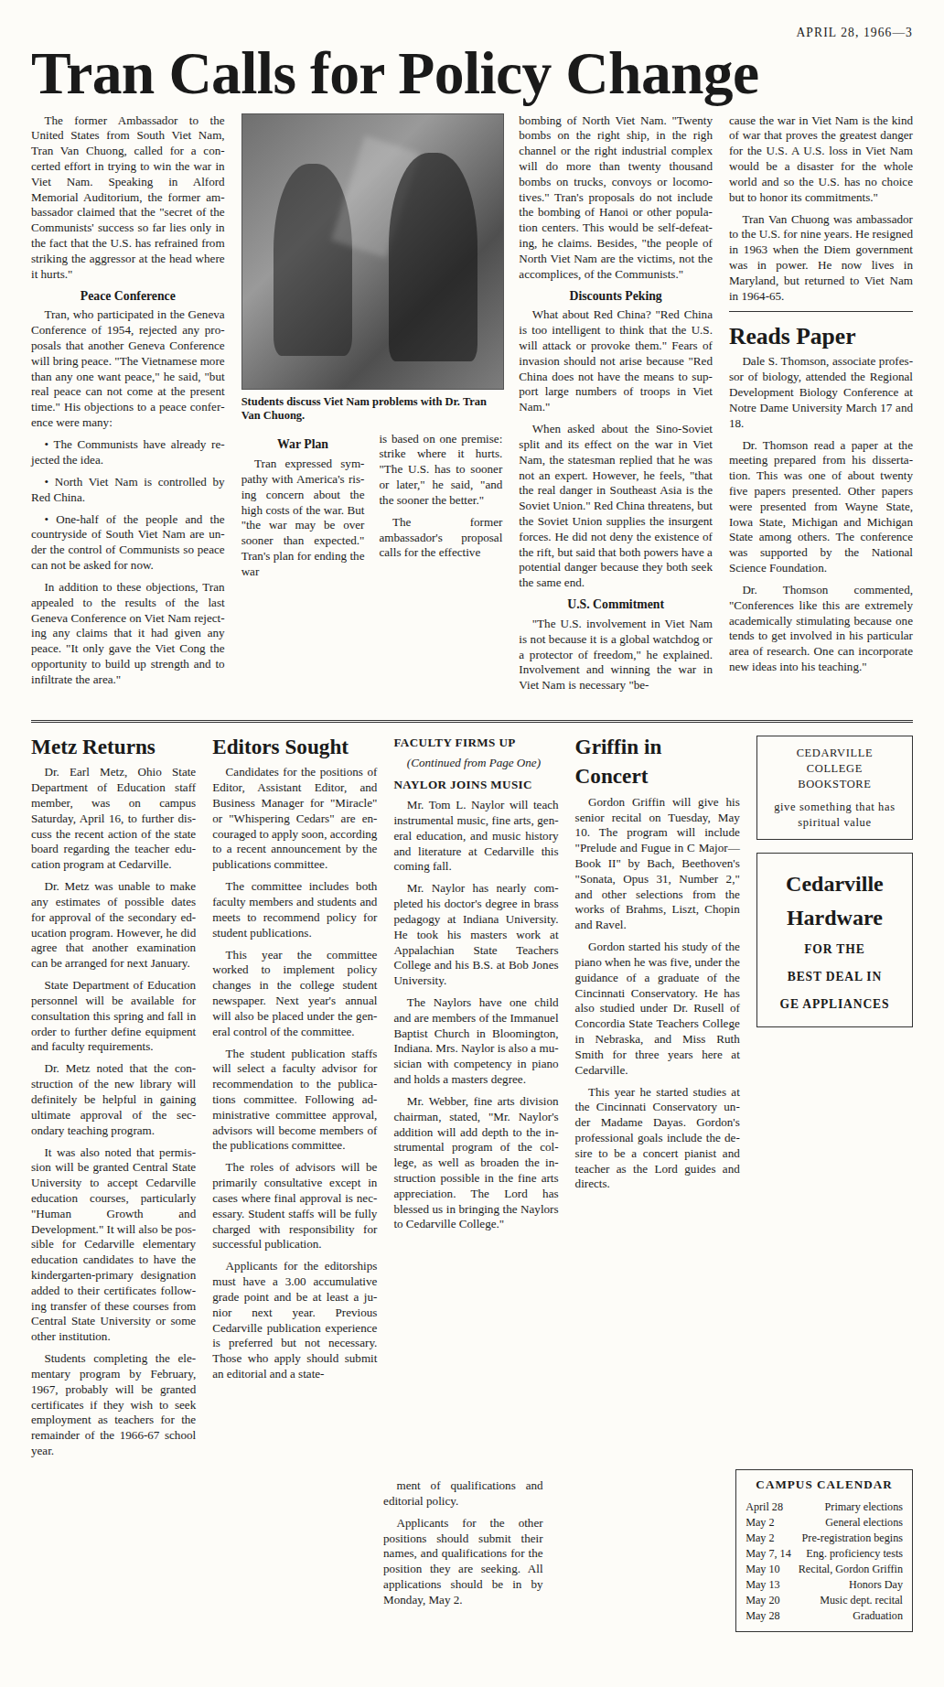APRIL 28, 1966—3
Tran Calls for Policy Change
The former Ambassador to the United States from South Viet Nam, Tran Van Chuong, called for a concerted effort in trying to win the war in Viet Nam. Speaking in Alford Memorial Auditorium, the former ambassador claimed that the "secret of the Communists' success so far lies only in the fact that the U.S. has refrained from striking the aggressor at the head where it hurts."
Peace Conference
Tran, who participated in the Geneva Conference of 1954, rejected any proposals that another Geneva Conference will bring peace. "The Vietnamese more than any one want peace," he said, "but real peace can not come at the present time." His objections to a peace conference were many:
• The Communists have already rejected the idea.
• North Viet Nam is controlled by Red China.
• One-half of the people and the countryside of South Viet Nam are under the control of Communists so peace can not be asked for now.
In addition to these objections, Tran appealed to the results of the last Geneva Conference on Viet Nam rejecting any claims that it had given any peace. "It only gave the Viet Cong the opportunity to build up strength and to infiltrate the area."
Students discuss Viet Nam problems with Dr. Tran Van Chuong.
War Plan
Tran expressed sympathy with America's rising concern about the high costs of the war. But "the war may be over sooner than expected." Tran's plan for ending the war
is based on one premise: strike where it hurts. "The U.S. has to sooner or later," he said, "and the sooner the better."
The former ambassador's proposal calls for the effective
bombing of North Viet Nam. "Twenty bombs on the right ship, in the righ channel or the right industrial complex will do more than twenty thousand bombs on trucks, convoys or locomotives." Tran's proposals do not include the bombing of Hanoi or other population centers. This would be self-defeating, he claims. Besides, "the people of North Viet Nam are the victims, not the accomplices, of the Communists."
Discounts Peking
What about Red China? "Red China is too intelligent to think that the U.S. will attack or provoke them." Fears of invasion should not arise because "Red China does not have the means to support large numbers of troops in Viet Nam."
When asked about the Sino-Soviet split and its effect on the war in Viet Nam, the statesman replied that he was not an expert. However, he feels, "that the real danger in Southeast Asia is the Soviet Union." Red China threatens, but the Soviet Union supplies the insurgent forces. He did not deny the existence of the rift, but said that both powers have a potential danger because they both seek the same end.
U.S. Commitment
"The U.S. involvement in Viet Nam is not because it is a global watchdog or a protector of freedom," he explained. Involvement and winning the war in Viet Nam is necessary "be-
cause the war in Viet Nam is the kind of war that proves the greatest danger for the U.S. A U.S. loss in Viet Nam would be a disaster for the whole world and so the U.S. has no choice but to honor its commitments."
Tran Van Chuong was ambassador to the U.S. for nine years. He resigned in 1963 when the Diem government was in power. He now lives in Maryland, but returned to Viet Nam in 1964-65.
Reads Paper
Dale S. Thomson, associate professor of biology, attended the Regional Development Biology Conference at Notre Dame University March 17 and 18.
Dr. Thomson read a paper at the meeting prepared from his dissertation. This was one of about twenty five papers presented. Other papers were presented from Wayne State, Iowa State, Michigan and Michigan State among others. The conference was supported by the National Science Foundation.
Dr. Thomson commented, "Conferences like this are extremely academically stimulating because one tends to get involved in his particular area of research. One can incorporate new ideas into his teaching."
Metz Returns
Dr. Earl Metz, Ohio State Department of Education staff member, was on campus Saturday, April 16, to further discuss the recent action of the state board regarding the teacher education program at Cedarville.
Dr. Metz was unable to make any estimates of possible dates for approval of the secondary education program. However, he did agree that another examination can be arranged for next January.
State Department of Education personnel will be available for consultation this spring and fall in order to further define equipment and faculty requirements.
Dr. Metz noted that the construction of the new library will definitely be helpful in gaining ultimate approval of the secondary teaching program.
It was also noted that permission will be granted Central State University to accept Cedarville education courses, particularly "Human Growth and Development." It will also be possible for Cedarville elementary education candidates to have the kindergarten-primary designation added to their certificates following transfer of these courses from Central State University or some other institution.
Students completing the elementary program by February, 1967, probably will be granted certificates if they wish to seek employment as teachers for the remainder of the 1966-67 school year.
Editors Sought
Candidates for the positions of Editor, Assistant Editor, and Business Manager for "Miracle" or "Whispering Cedars" are encouraged to apply soon, according to a recent announcement by the publications committee.
The committee includes both faculty members and students and meets to recommend policy for student publications.
This year the committee worked to implement policy changes in the college student newspaper. Next year's annual will also be placed under the general control of the committee.
The student publication staffs will select a faculty advisor for recommendation to the publications committee. Following administrative committee approval, advisors will become members of the publications committee.
The roles of advisors will be primarily consultative except in cases where final approval is necessary. Student staffs will be fully charged with responsibility for successful publication.
Applicants for the editorships must have a 3.00 accumulative grade point and be at least a junior next year. Previous Cedarville publication experience is preferred but not necessary. Those who apply should submit an editorial and a state-
FACULTY FIRMS UP
(Continued from Page One)
NAYLOR JOINS MUSIC
Mr. Tom L. Naylor will teach instrumental music, fine arts, general education, and music history and literature at Cedarville this coming fall.
Mr. Naylor has nearly completed his doctor's degree in brass pedagogy at Indiana University. He took his masters work at Appalachian State Teachers College and his B.S. at Bob Jones University.
The Naylors have one child and are members of the Immanuel Baptist Church in Bloomington, Indiana. Mrs. Naylor is also a musician with competency in piano and holds a masters degree.
Mr. Webber, fine arts division chairman, stated, "Mr. Naylor's addition will add depth to the instrumental program of the college, as well as broaden the instruction possible in the fine arts appreciation. The Lord has blessed us in bringing the Naylors to Cedarville College."
Griffin in
Concert
Gordon Griffin will give his senior recital on Tuesday, May 10. The program will include "Prelude and Fugue in C Major—Book II" by Bach, Beethoven's "Sonata, Opus 31, Number 2," and other selections from the works of Brahms, Liszt, Chopin and Ravel.
Gordon started his study of the piano when he was five, under the guidance of a graduate of the Cincinnati Conservatory. He has also studied under Dr. Rusell of Concordia State Teachers College in Nebraska, and Miss Ruth Smith for three years here at Cedarville.
This year he started studies at the Cincinnati Conservatory under Madame Dayas. Gordon's professional goals include the desire to be a concert pianist and teacher as the Lord guides and directs.
CEDARVILLE
COLLEGE
BOOKSTORE
give something that has spiritual value
Cedarville
Hardware
FOR THE
BEST DEAL IN
GE APPLIANCES
ment of qualifications and editorial policy.
Applicants for the other positions should submit their names, and qualifications for the position they are seeking. All applications should be in by Monday, May 2.
CAMPUS CALENDAR
| April 28 | | Primary elections |
| May 2 | | General elections |
| May 2 | | Pre-registration begins |
| May 7, 14 | | Eng. proficiency tests |
| May 10 | | Recital, Gordon Griffin |
| May 13 | | Honors Day |
| May 20 | | Music dept. recital |
| May 28 | | Graduation |